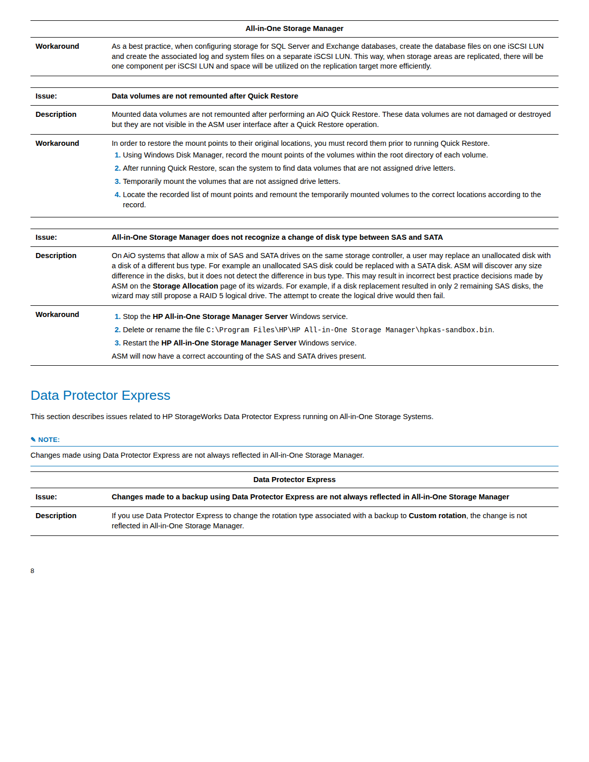All-in-One Storage Manager
| Workaround | As a best practice, when configuring storage for SQL Server and Exchange databases, create the database files on one iSCSI LUN and create the associated log and system files on a separate iSCSI LUN. This way, when storage areas are replicated, there will be one component per iSCSI LUN and space will be utilized on the replication target more efficiently. |
| Issue: | Data volumes are not remounted after Quick Restore |
| Description | Mounted data volumes are not remounted after performing an AiO Quick Restore. These data volumes are not damaged or destroyed but they are not visible in the ASM user interface after a Quick Restore operation. |
| Workaround | In order to restore the mount points to their original locations, you must record them prior to running Quick Restore. Using Windows Disk Manager, record the mount points of the volumes within the root directory of each volume. After running Quick Restore, scan the system to find data volumes that are not assigned drive letters. Temporarily mount the volumes that are not assigned drive letters. Locate the recorded list of mount points and remount the temporarily mounted volumes to the correct locations according to the record. |
| Issue: | All-in-One Storage Manager does not recognize a change of disk type between SAS and SATA |
| Description | On AiO systems that allow a mix of SAS and SATA drives on the same storage controller, a user may replace an unallocated disk with a disk of a different bus type. For example an unallocated SAS disk could be replaced with a SATA disk. ASM will discover any size difference in the disks, but it does not detect the difference in bus type. This may result in incorrect best practice decisions made by ASM on the Storage Allocation page of its wizards. For example, if a disk replacement resulted in only 2 remaining SAS disks, the wizard may still propose a RAID 5 logical drive. The attempt to create the logical drive would then fail. |
| Workaround | Stop the HP All-in-One Storage Manager Server Windows service. Delete or rename the file C:\Program Files\HP\HP All-in-One Storage Manager\hpkas-sandbox.bin . Restart the HP All-in-One Storage Manager Server Windows service. ASM will now have a correct accounting of the SAS and SATA drives present. |
Data Protector Express
This section describes issues related to HP StorageWorks Data Protector Express running on All-in-One Storage Systems.
✎NOTE:
Changes made using Data Protector Express are not always reflected in All-in-One Storage Manager.
Data Protector Express
| Issue: | Changes made to a backup using Data Protector Express are not always reflected in All-in-One Storage Manager |
| Description | If you use Data Protector Express to change the rotation type associated with a backup to Custom rotation , the change is not reflected in All-in-One Storage Manager. |
8